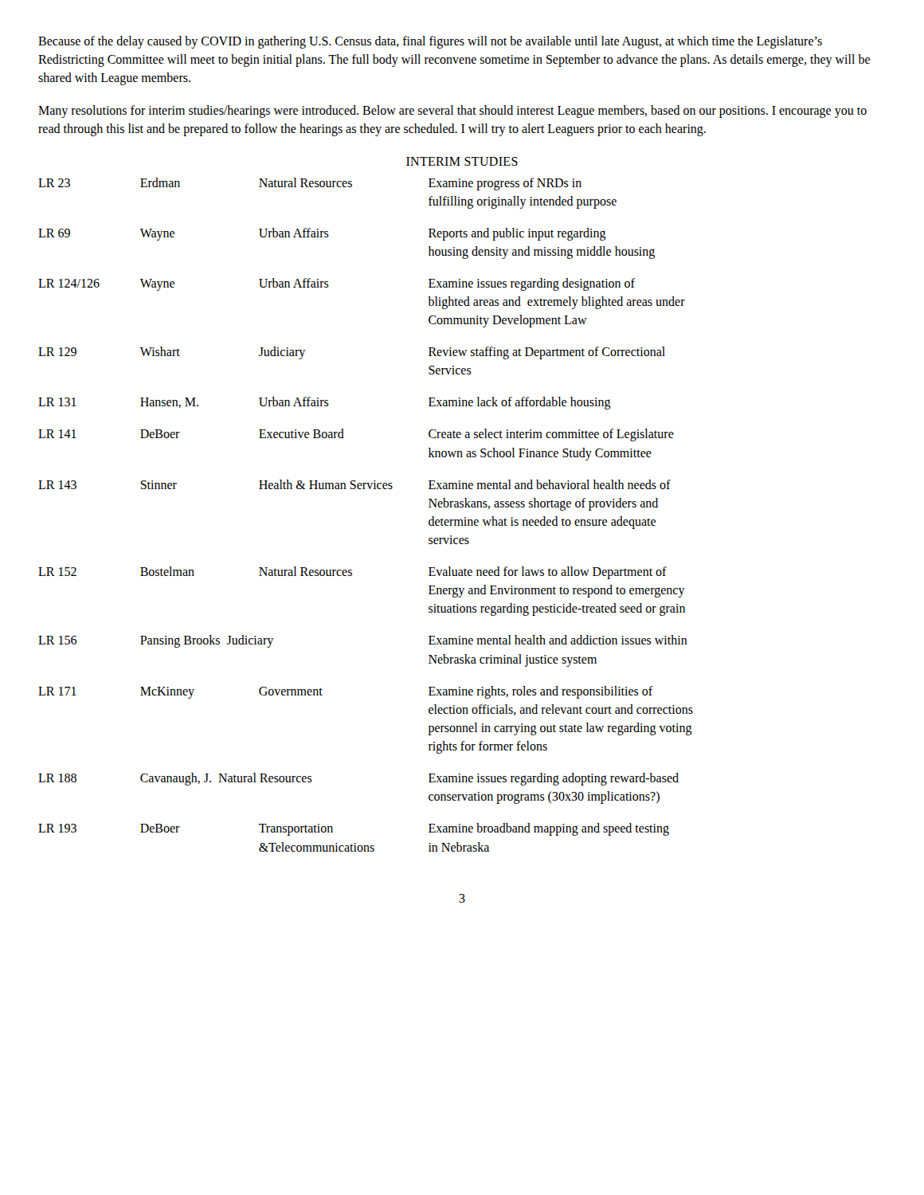Because of the delay caused by COVID in gathering U.S. Census data, final figures will not be available until late August, at which time the Legislature’s Redistricting Committee will meet to begin initial plans. The full body will reconvene sometime in September to advance the plans. As details emerge, they will be shared with League members.
Many resolutions for interim studies/hearings were introduced. Below are several that should interest League members, based on our positions. I encourage you to read through this list and be prepared to follow the hearings as they are scheduled. I will try to alert Leaguers prior to each hearing.
INTERIM STUDIES
| LR 23 | Erdman | Natural Resources | Examine progress of NRDs in fulfilling originally intended purpose |
| LR 69 | Wayne | Urban Affairs | Reports and public input regarding housing density and missing middle housing |
| LR 124/126 | Wayne | Urban Affairs | Examine issues regarding designation of blighted areas and extremely blighted areas under Community Development Law |
| LR 129 | Wishart | Judiciary | Review staffing at Department of Correctional Services |
| LR 131 | Hansen, M. | Urban Affairs | Examine lack of affordable housing |
| LR 141 | DeBoer | Executive Board | Create a select interim committee of Legislature known as School Finance Study Committee |
| LR 143 | Stinner | Health & Human Services | Examine mental and behavioral health needs of Nebraskans, assess shortage of providers and determine what is needed to ensure adequate services |
| LR 152 | Bostelman | Natural Resources | Evaluate need for laws to allow Department of Energy and Environment to respond to emergency situations regarding pesticide-treated seed or grain |
| LR 156 | Pansing Brooks Judiciary | Examine mental health and addiction issues within Nebraska criminal justice system |
| LR 171 | McKinney | Government | Examine rights, roles and responsibilities of election officials, and relevant court and corrections personnel in carrying out state law regarding voting rights for former felons |
| LR 188 | Cavanaugh, J. Natural Resources | Examine issues regarding adopting reward-based conservation programs (30x30 implications?) |
| LR 193 | DeBoer | Transportation &Telecommunications | Examine broadband mapping and speed testing in Nebraska |
3